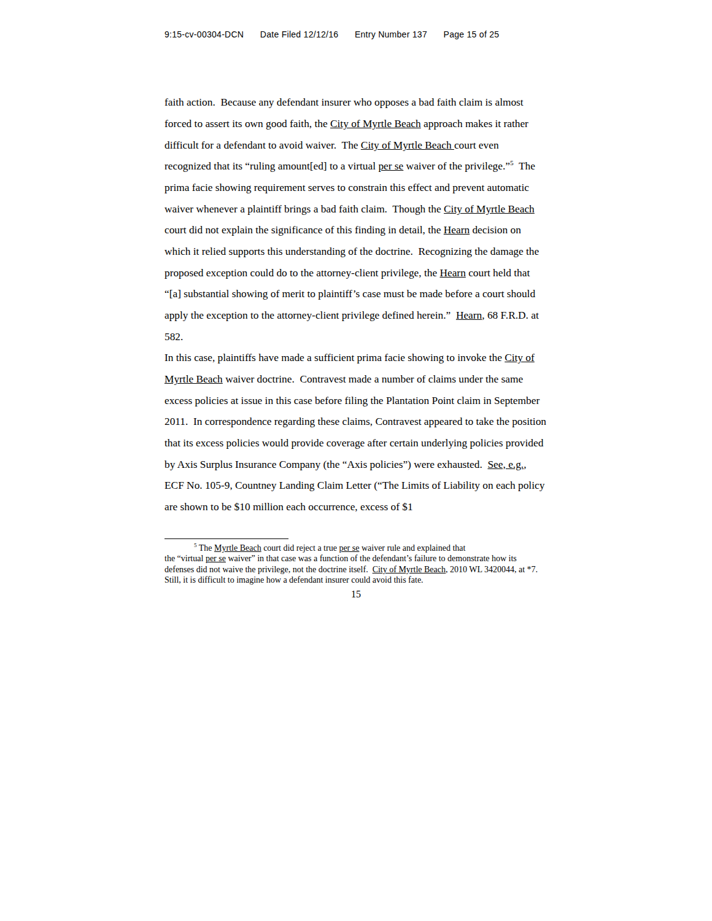9:15-cv-00304-DCN Date Filed 12/12/16 Entry Number 137 Page 15 of 25
faith action. Because any defendant insurer who opposes a bad faith claim is almost forced to assert its own good faith, the City of Myrtle Beach approach makes it rather difficult for a defendant to avoid waiver. The City of Myrtle Beach court even recognized that its “ruling amount[ed] to a virtual per se waiver of the privilege.”5 The prima facie showing requirement serves to constrain this effect and prevent automatic waiver whenever a plaintiff brings a bad faith claim. Though the City of Myrtle Beach court did not explain the significance of this finding in detail, the Hearn decision on which it relied supports this understanding of the doctrine. Recognizing the damage the proposed exception could do to the attorney-client privilege, the Hearn court held that “[a] substantial showing of merit to plaintiff’s case must be made before a court should apply the exception to the attorney-client privilege defined herein.” Hearn, 68 F.R.D. at 582.
In this case, plaintiffs have made a sufficient prima facie showing to invoke the City of Myrtle Beach waiver doctrine. Contravest made a number of claims under the same excess policies at issue in this case before filing the Plantation Point claim in September 2011. In correspondence regarding these claims, Contravest appeared to take the position that its excess policies would provide coverage after certain underlying policies provided by Axis Surplus Insurance Company (the “Axis policies”) were exhausted. See, e.g., ECF No. 105-9, Countney Landing Claim Letter (“The Limits of Liability on each policy are shown to be $10 million each occurrence, excess of $1
5 The Myrtle Beach court did reject a true per se waiver rule and explained that
the “virtual per se waiver” in that case was a function of the defendant’s failure to demonstrate how its defenses did not waive the privilege, not the doctrine itself. City of Myrtle Beach, 2010 WL 3420044, at *7. Still, it is difficult to imagine how a defendant insurer could avoid this fate.
15